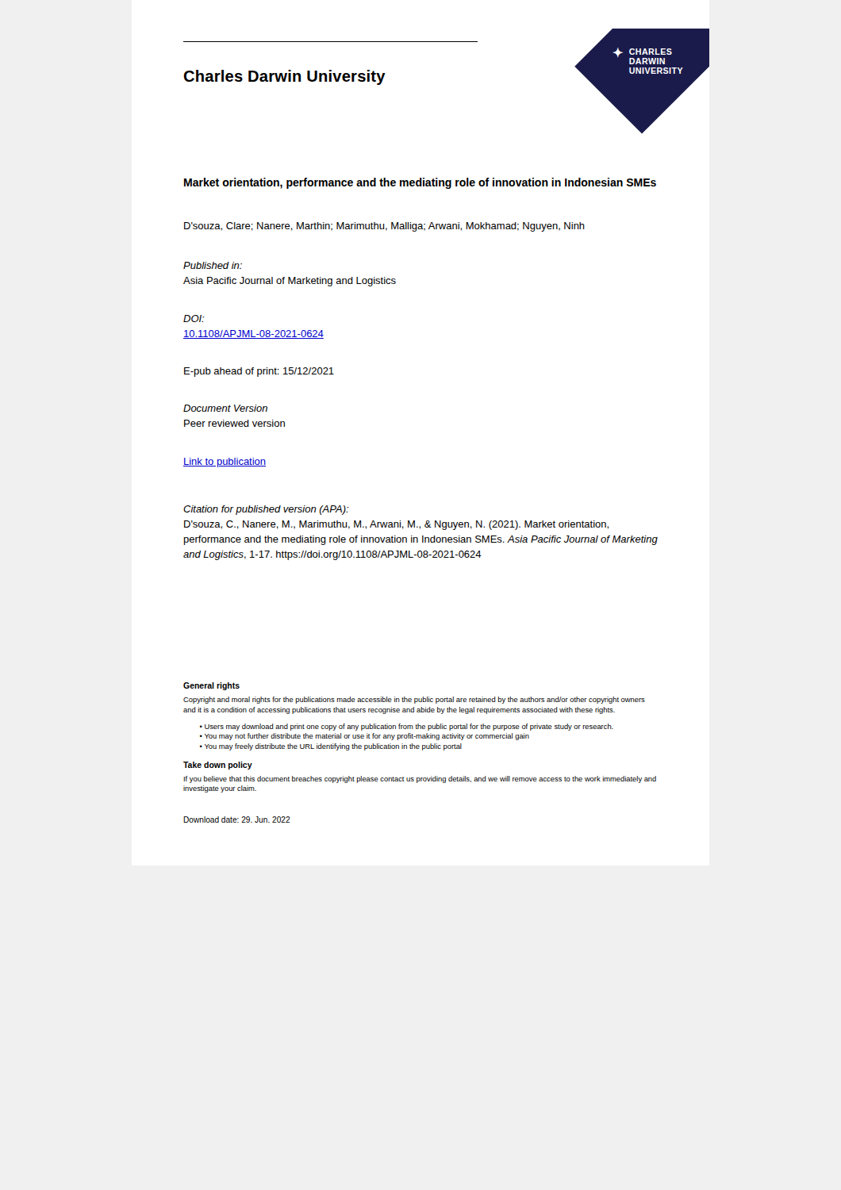Charles Darwin University
✦CHARLES
DARWIN
UNIVERSITY
Market orientation, performance and the mediating role of innovation in Indonesian SMEs
D'souza, Clare; Nanere, Marthin; Marimuthu, Malliga; Arwani, Mokhamad; Nguyen, Ninh
Published in:
Asia Pacific Journal of Marketing and Logistics
DOI:
10.1108/APJML-08-2021-0624
E-pub ahead of print: 15/12/2021
Document Version
Peer reviewed version
Link to publication
Citation for published version (APA):
D'souza, C., Nanere, M., Marimuthu, M., Arwani, M., & Nguyen, N. (2021). Market orientation, performance and the mediating role of innovation in Indonesian SMEs. Asia Pacific Journal of Marketing and Logistics, 1-17. https://doi.org/10.1108/APJML-08-2021-0624
General rights
Copyright and moral rights for the publications made accessible in the public portal are retained by the authors and/or other copyright owners and it is a condition of accessing publications that users recognise and abide by the legal requirements associated with these rights.
Users may download and print one copy of any publication from the public portal for the purpose of private study or research.
You may not further distribute the material or use it for any profit-making activity or commercial gain
You may freely distribute the URL identifying the publication in the public portal
Take down policy
If you believe that this document breaches copyright please contact us providing details, and we will remove access to the work immediately and investigate your claim.
Download date: 29. Jun. 2022